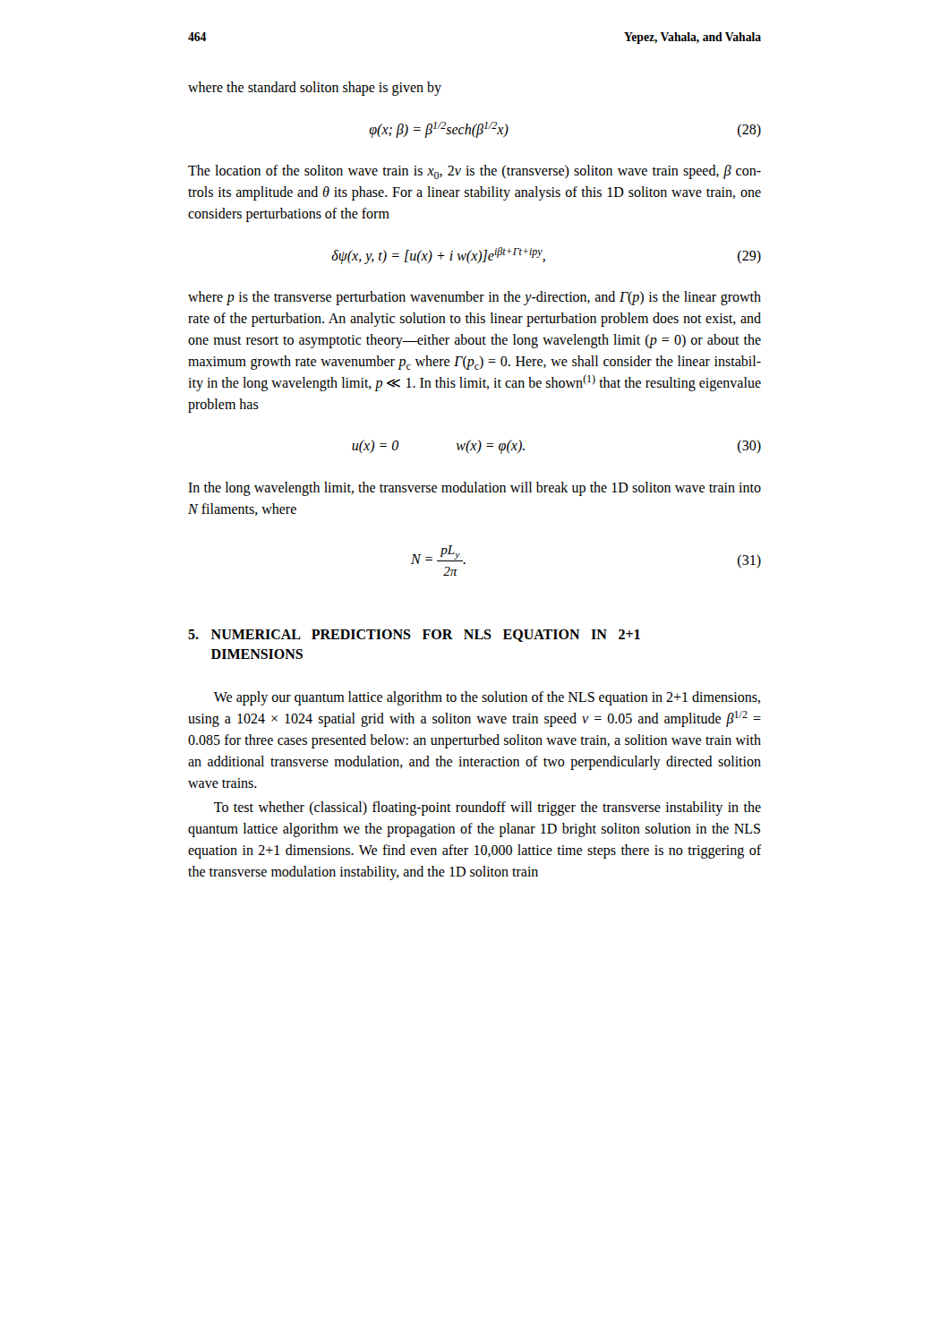464 Yepez, Vahala, and Vahala
where the standard soliton shape is given by
φ(x; β) = β1/2sech(β1/2x) (28)
The location of the soliton wave train is x0, 2ν is the (transverse) soliton wave train speed, β controls its amplitude and θ its phase. For a linear stability analysis of this 1D soliton wave train, one considers perturbations of the form
δψ(x, y, t) = [u(x) + i w(x)]eiβt+Γt+ipy, (29)
where p is the transverse perturbation wavenumber in the y-direction, and Γ(p) is the linear growth rate of the perturbation. An analytic solution to this linear perturbation problem does not exist, and one must resort to asymptotic theory—either about the long wavelength limit (p = 0) or about the maximum growth rate wavenumber pc where Γ(pc) = 0. Here, we shall consider the linear instability in the long wavelength limit, p ≪ 1. In this limit, it can be shown(1) that the resulting eigenvalue problem has
u(x) = 0 w(x) = φ(x). (30)
In the long wavelength limit, the transverse modulation will break up the 1D soliton wave train into N filaments, where
N = pLy 2π. (31)
5. NUMERICAL PREDICTIONS FOR NLS EQUATION IN 2+1 DIMENSIONS
We apply our quantum lattice algorithm to the solution of the NLS equation in 2+1 dimensions, using a 1024 × 1024 spatial grid with a soliton wave train speed ν = 0.05 and amplitude β1/2 = 0.085 for three cases presented below: an unperturbed soliton wave train, a solition wave train with an additional transverse modulation, and the interaction of two perpendicularly directed solition wave trains.
To test whether (classical) floating-point roundoff will trigger the transverse instability in the quantum lattice algorithm we the propagation of the planar 1D bright soliton solution in the NLS equation in 2+1 dimensions. We find even after 10,000 lattice time steps there is no triggering of the transverse modulation instability, and the 1D soliton train